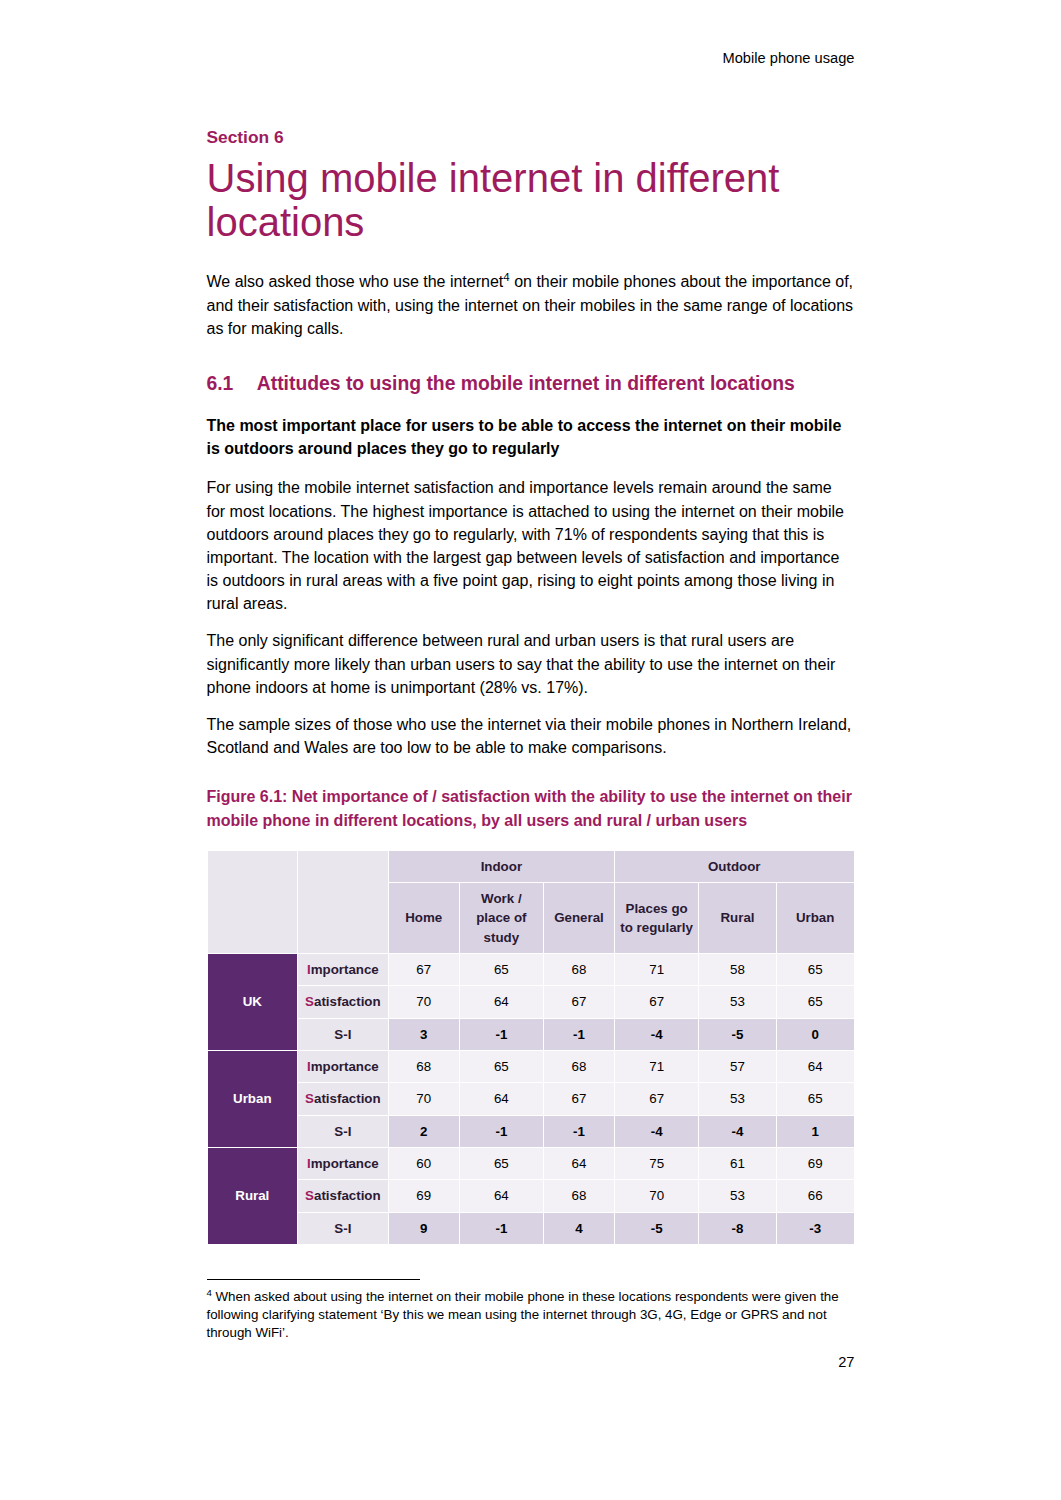Mobile phone usage
Section 6
Using mobile internet in different locations
We also asked those who use the internet4 on their mobile phones about the importance of, and their satisfaction with, using the internet on their mobiles in the same range of locations as for making calls.
6.1 Attitudes to using the mobile internet in different locations
The most important place for users to be able to access the internet on their mobile is outdoors around places they go to regularly
For using the mobile internet satisfaction and importance levels remain around the same for most locations. The highest importance is attached to using the internet on their mobile outdoors around places they go to regularly, with 71% of respondents saying that this is important. The location with the largest gap between levels of satisfaction and importance is outdoors in rural areas with a five point gap, rising to eight points among those living in rural areas.
The only significant difference between rural and urban users is that rural users are significantly more likely than urban users to say that the ability to use the internet on their phone indoors at home is unimportant (28% vs. 17%).
The sample sizes of those who use the internet via their mobile phones in Northern Ireland, Scotland and Wales are too low to be able to make comparisons.
Figure 6.1: Net importance of / satisfaction with the ability to use the internet on their mobile phone in different locations, by all users and rural / urban users
| | | Indoor | Outdoor |
| Home | Work / place of study | General | Places go to regularly | Rural | Urban |
| UK | I mportance | 67 | 65 | 68 | 71 | 58 | 65 |
| S atisfaction | 70 | 64 | 67 | 67 | 53 | 65 |
| S-I | 3 | -1 | -1 | -4 | -5 | 0 |
| Urban | I mportance | 68 | 65 | 68 | 71 | 57 | 64 |
| S atisfaction | 70 | 64 | 67 | 67 | 53 | 65 |
| S-I | 2 | -1 | -1 | -4 | -4 | 1 |
| Rural | I mportance | 60 | 65 | 64 | 75 | 61 | 69 |
| S atisfaction | 69 | 64 | 68 | 70 | 53 | 66 |
| S-I | 9 | -1 | 4 | -5 | -8 | -3 |
4 When asked about using the internet on their mobile phone in these locations respondents were given the following clarifying statement ‘By this we mean using the internet through 3G, 4G, Edge or GPRS and not through WiFi’.
27